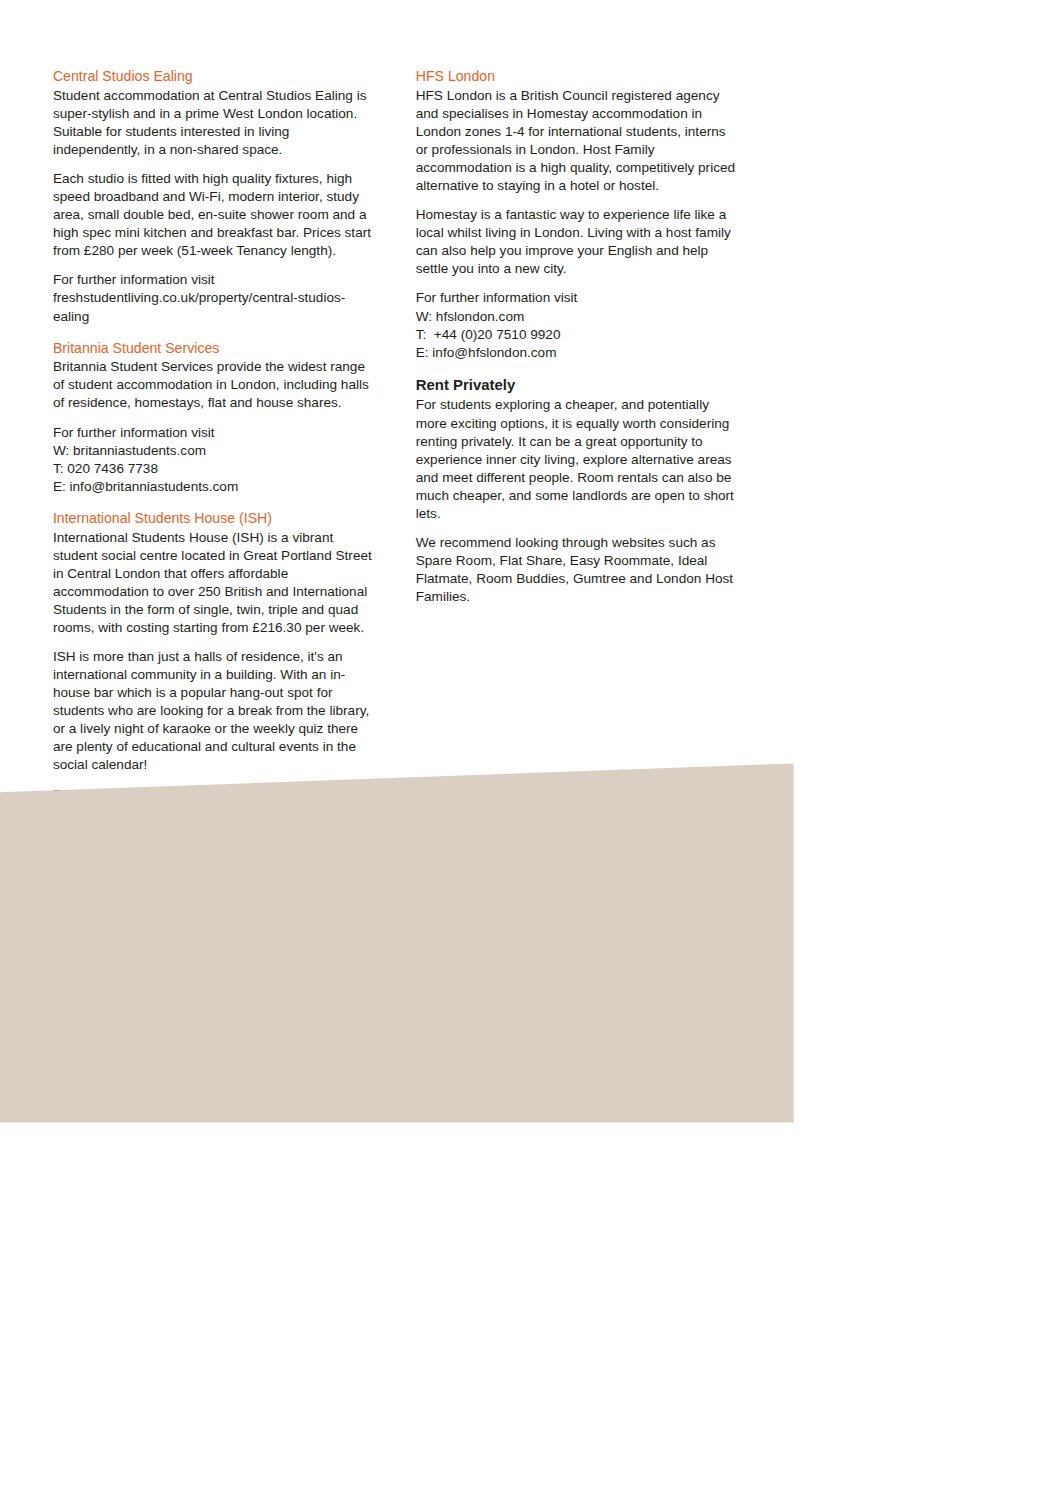Central Studios Ealing
Student accommodation at Central Studios Ealing is super-stylish and in a prime West London location. Suitable for students interested in living independently, in a non-shared space.
Each studio is fitted with high quality fixtures, high speed broadband and Wi-Fi, modern interior, study area, small double bed, en-suite shower room and a high spec mini kitchen and breakfast bar. Prices start from £280 per week (51-week Tenancy length).
For further information visit freshstudentliving.co.uk/property/central-studios-ealing
Britannia Student Services
Britannia Student Services provide the widest range of student accommodation in London, including halls of residence, homestays, flat and house shares.
For further information visit W: britanniastudents.com T: 020 7436 7738 E: info@britanniastudents.com
International Students House (ISH)
International Students House (ISH) is a vibrant student social centre located in Great Portland Street in Central London that offers affordable accommodation to over 250 British and International Students in the form of single, twin, triple and quad rooms, with costing starting from £216.30 per week.
ISH is more than just a halls of residence, it's an international community in a building. With an in-house bar which is a popular hang-out spot for students who are looking for a break from the library, or a lively night of karaoke or the weekly quiz there are plenty of educational and cultural events in the social calendar!
Rooms at ISH are fitted with a bed, desk, chair, wardrobe, bedside table and a fridge. You can also purchase additional add-ons such as kitchen packs, linen set and towels.
The common rooms at ISH are fully furnished with a flatscreen TV and great gaming facilities.
For further information visit ish.org.uk
HFS London
HFS London is a British Council registered agency and specialises in Homestay accommodation in London zones 1-4 for international students, interns or professionals in London. Host Family accommodation is a high quality, competitively priced alternative to staying in a hotel or hostel.
Homestay is a fantastic way to experience life like a local whilst living in London. Living with a host family can also help you improve your English and help settle you into a new city.
For further information visit W: hfslondon.com T: +44 (0)20 7510 9920 E: info@hfslondon.com
Rent Privately
For students exploring a cheaper, and potentially more exciting options, it is equally worth considering renting privately. It can be a great opportunity to experience inner city living, explore alternative areas and meet different people. Room rentals can also be much cheaper, and some landlords are open to short lets.
We recommend looking through websites such as Spare Room, Flat Share, Easy Roommate, Ideal Flatmate, Room Buddies, Gumtree and London Host Families.